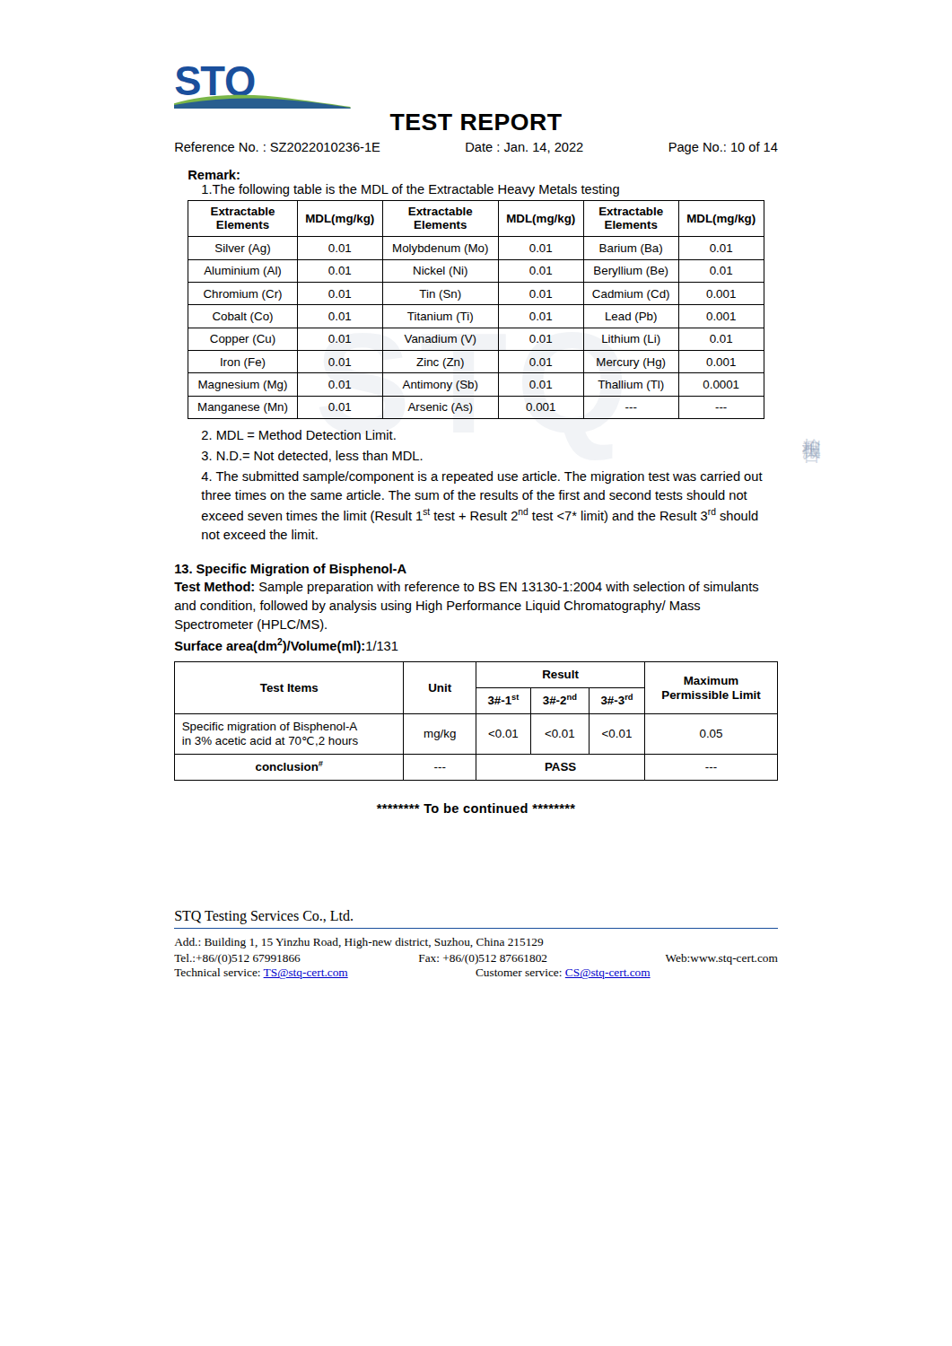STQ
检测报告
STQ
TEST REPORT
Reference No. : SZ2022010236-1E Date : Jan. 14, 2022 Page No.: 10 of 14
Remark:
1.The following table is the MDL of the Extractable Heavy Metals testing
| Extractable Elements | MDL(mg/kg) | Extractable Elements | MDL(mg/kg) | Extractable Elements | MDL(mg/kg) |
| --- | --- | --- | --- | --- | --- |
| Silver (Ag) | 0.01 | Molybdenum (Mo) | 0.01 | Barium (Ba) | 0.01 |
| Aluminium (Al) | 0.01 | Nickel (Ni) | 0.01 | Beryllium (Be) | 0.01 |
| Chromium (Cr) | 0.01 | Tin (Sn) | 0.01 | Cadmium (Cd) | 0.001 |
| Cobalt (Co) | 0.01 | Titanium (Ti) | 0.01 | Lead (Pb) | 0.001 |
| Copper (Cu) | 0.01 | Vanadium (V) | 0.01 | Lithium (Li) | 0.01 |
| Iron (Fe) | 0.01 | Zinc (Zn) | 0.01 | Mercury (Hg) | 0.001 |
| Magnesium (Mg) | 0.01 | Antimony (Sb) | 0.01 | Thallium (Tl) | 0.0001 |
| Manganese (Mn) | 0.01 | Arsenic (As) | 0.001 | --- | --- |
2. MDL = Method Detection Limit.
3. N.D.= Not detected, less than MDL.
4. The submitted sample/component is a repeated use article. The migration test was carried out three times on the same article. The sum of the results of the first and second tests should not exceed seven times the limit (Result 1st test + Result 2nd test <7* limit) and the Result 3rd should not exceed the limit.
13. Specific Migration of Bisphenol-A
Test Method: Sample preparation with reference to BS EN 13130-1:2004 with selection of simulants and condition, followed by analysis using High Performance Liquid Chromatography/ Mass Spectrometer (HPLC/MS).
Surface area(dm2)/Volume(ml): 1/131
| Test Items | Unit | Result | Maximum Permissible Limit |
| --- | --- | --- | --- |
| 3#-1 st | 3#-2 nd | 3#-3 rd |
| Specific migration of Bisphenol-A in 3% acetic acid at 70℃,2 hours | mg/kg | <0.01 | <0.01 | <0.01 | 0.05 |
| conclusion # | --- | PASS | --- |
******** To be continued ********
STQ Testing Services Co., Ltd.
Add.: Building 1, 15 Yinzhu Road, High-new district, Suzhou, China 215129
Tel.:+86/(0)512 67991866 Fax: +86/(0)512 87661802 Web:www.stq-cert.com
Technical service: TS@stq-cert.com Customer service: CS@stq-cert.com